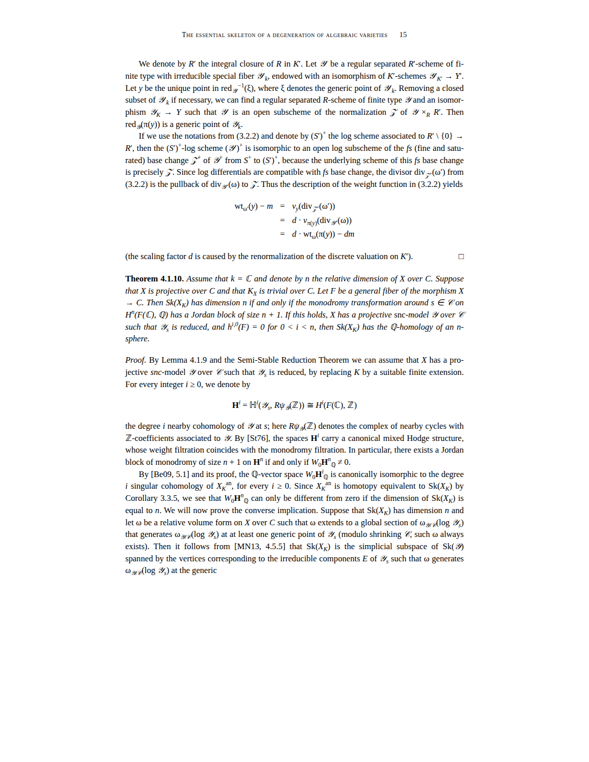The essential skeleton of a degeneration of algebraic varieties15
We denote by R′ the integral closure of R in K′. Let 𝒴′ be a regular separated R′-scheme of finite type with irreducible special fiber 𝒴′k, endowed with an isomorphism of K′-schemes 𝒴′K′ → Y′. Let y be the unique point in red𝒴′−1(ξ), where ξ denotes the generic point of 𝒴′k. Removing a closed subset of 𝒴′k if necessary, we can find a regular separated R-scheme of finite type 𝒴 and an isomorphism 𝒴K → Y such that 𝒴′ is an open subscheme of the normalization 𝒵 of 𝒴 ×R R′. Then red𝒴(π(y)) is a generic point of 𝒴k.
If we use the notations from (3.2.2) and denote by (S′)+ the log scheme associated to R′ \ {0} → R′, then the (S′)+-log scheme (𝒴′)+ is isomorphic to an open log subscheme of the fs (fine and saturated) base change 𝒵+ of 𝒴+ from S+ to (S′)+, because the underlying scheme of this fs base change is precisely 𝒵. Since log differentials are compatible with fs base change, the divisor div𝒵+(ω′) from (3.2.2) is the pullback of div𝒴+(ω) to 𝒵. Thus the description of the weight function in (3.2.2) yields
| wt ω′ ( y ) − m | = | v y (div 𝒵 + (ω′)) |
| | = | d · v π( y ) (div 𝒴 + (ω)) |
| | = | d · wt ω (π( y )) − dm |
(the scaling factor d is caused by the renormalization of the discrete valuation on K′).□
Theorem 4.1.10. Assume that k = ℂ and denote by n the relative dimension of X over C. Suppose that X is projective over C and that KX is trivial over C. Let F be a general fiber of the morphism X → C. Then Sk(XK) has dimension n if and only if the monodromy transformation around s ∈ 𝒞 on Hn(F(ℂ), ℚ) has a Jordan block of size n + 1. If this holds, X has a projective snc-model 𝒴 over 𝒞 such that 𝒴s is reduced, and hi,0(F) = 0 for 0 < i < n, then Sk(XK) has the ℚ-homology of an n-sphere.
Proof. By Lemma 4.1.9 and the Semi-Stable Reduction Theorem we can assume that X has a projective snc-model 𝒴 over 𝒞 such that 𝒴s is reduced, by replacing K by a suitable finite extension. For every integer i ≥ 0, we denote by
Hi = ℍi(𝒴s, Rψ𝒴(ℤ)) ≅ Hi(F(ℂ), ℤ)
the degree i nearby cohomology of 𝒴 at s; here Rψ𝒴(ℤ) denotes the complex of nearby cycles with ℤ-coefficients associated to 𝒴. By [St76], the spaces Hi carry a canonical mixed Hodge structure, whose weight filtration coincides with the monodromy filtration. In particular, there exists a Jordan block of monodromy of size n + 1 on Hn if and only if W0Hnℚ ≠ 0.
By [Be09, 5.1] and its proof, the ℚ-vector space W0Hiℚ is canonically isomorphic to the degree i singular cohomology of XKan, for every i ≥ 0. Since XKan is homotopy equivalent to Sk(XK) by Corollary 3.3.5, we see that W0Hnℚ can only be different from zero if the dimension of Sk(XK) is equal to n. We will now prove the converse implication. Suppose that Sk(XK) has dimension n and let ω be a relative volume form on X over C such that ω extends to a global section of ω𝒴/𝒞(log 𝒴s) that generates ω𝒴/𝒞(log 𝒴s) at at least one generic point of 𝒴s (modulo shrinking 𝒞, such ω always exists). Then it follows from [MN13, 4.5.5] that Sk(XK) is the simplicial subspace of Sk(𝒴) spanned by the vertices corresponding to the irreducible components E of 𝒴s such that ω generates ω𝒴/𝒞(log 𝒴s) at the generic